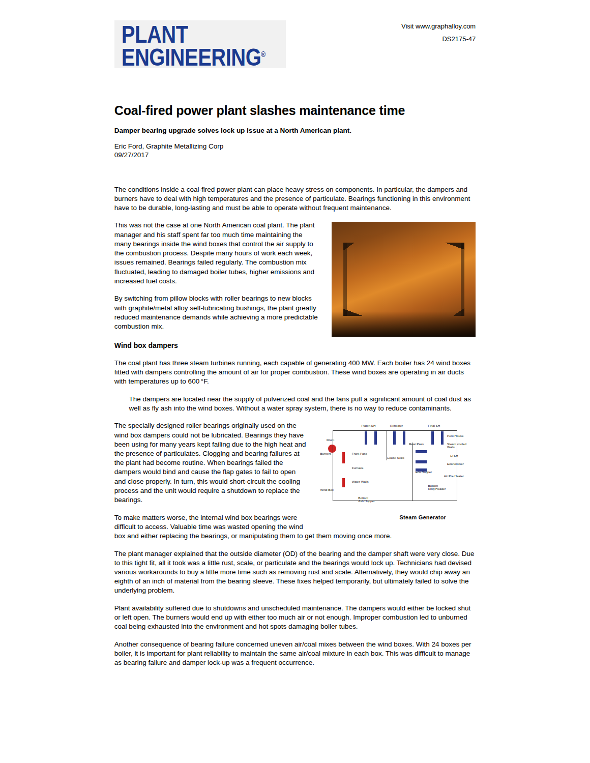PLANT ENGINEERING®
Visit www.graphalloy.com
DS2175-47
Coal-fired power plant slashes maintenance time
Damper bearing upgrade solves lock up issue at a North American plant.
Eric Ford, Graphite Metallizing Corp
09/27/2017
The conditions inside a coal-fired power plant can place heavy stress on components. In particular, the dampers and burners have to deal with high temperatures and the presence of particulate. Bearings functioning in this environment have to be durable, long-lasting and must be able to operate without frequent maintenance.
This was not the case at one North American coal plant. The plant manager and his staff spent far too much time maintaining the many bearings inside the wind boxes that control the air supply to the combustion process. Despite many hours of work each week, issues remained. Bearings failed regularly. The combustion mix fluctuated, leading to damaged boiler tubes, higher emissions and increased fuel costs.
By switching from pillow blocks with roller bearings to new blocks with graphite/metal alloy self-lubricating bushings, the plant greatly reduced maintenance demands while achieving a more predictable combustion mix.
Wind box dampers
The coal plant has three steam turbines running, each capable of generating 400 MW. Each boiler has 24 wind boxes fitted with dampers controlling the amount of air for proper combustion. These wind boxes are operating in air ducts with temperatures up to 600 °F.
The dampers are located near the supply of pulverized coal and the fans pull a significant amount of coal dust as well as fly ash into the wind boxes. Without a water spray system, there is no way to reduce contaminants.
Platen SH Reheater Final SH Pent House Rear Pass Steam cooled
Walls LTSH Economiser Drum Burners Front Pass Goose Neck Furnace Eco Hopper Air Pre Heater Water Walls Wind Box Bottom
Ring Header Bottom
Ash Hopper Steam Generator
The specially designed roller bearings originally used on the wind box dampers could not be lubricated. Bearings they have been using for many years kept failing due to the high heat and the presence of particulates. Clogging and bearing failures at the plant had become routine. When bearings failed the dampers would bind and cause the flap gates to fail to open and close properly. In turn, this would short-circuit the cooling process and the unit would require a shutdown to replace the bearings.
To make matters worse, the internal wind box bearings were difficult to access. Valuable time was wasted opening the wind box and either replacing the bearings, or manipulating them to get them moving once more.
The plant manager explained that the outside diameter (OD) of the bearing and the damper shaft were very close. Due to this tight fit, all it took was a little rust, scale, or particulate and the bearings would lock up. Technicians had devised various workarounds to buy a little more time such as removing rust and scale. Alternatively, they would chip away an eighth of an inch of material from the bearing sleeve. These fixes helped temporarily, but ultimately failed to solve the underlying problem.
Plant availability suffered due to shutdowns and unscheduled maintenance. The dampers would either be locked shut or left open. The burners would end up with either too much air or not enough. Improper combustion led to unburned coal being exhausted into the environment and hot spots damaging boiler tubes.
Another consequence of bearing failure concerned uneven air/coal mixes between the wind boxes. With 24 boxes per boiler, it is important for plant reliability to maintain the same air/coal mixture in each box. This was difficult to manage as bearing failure and damper lock-up was a frequent occurrence.